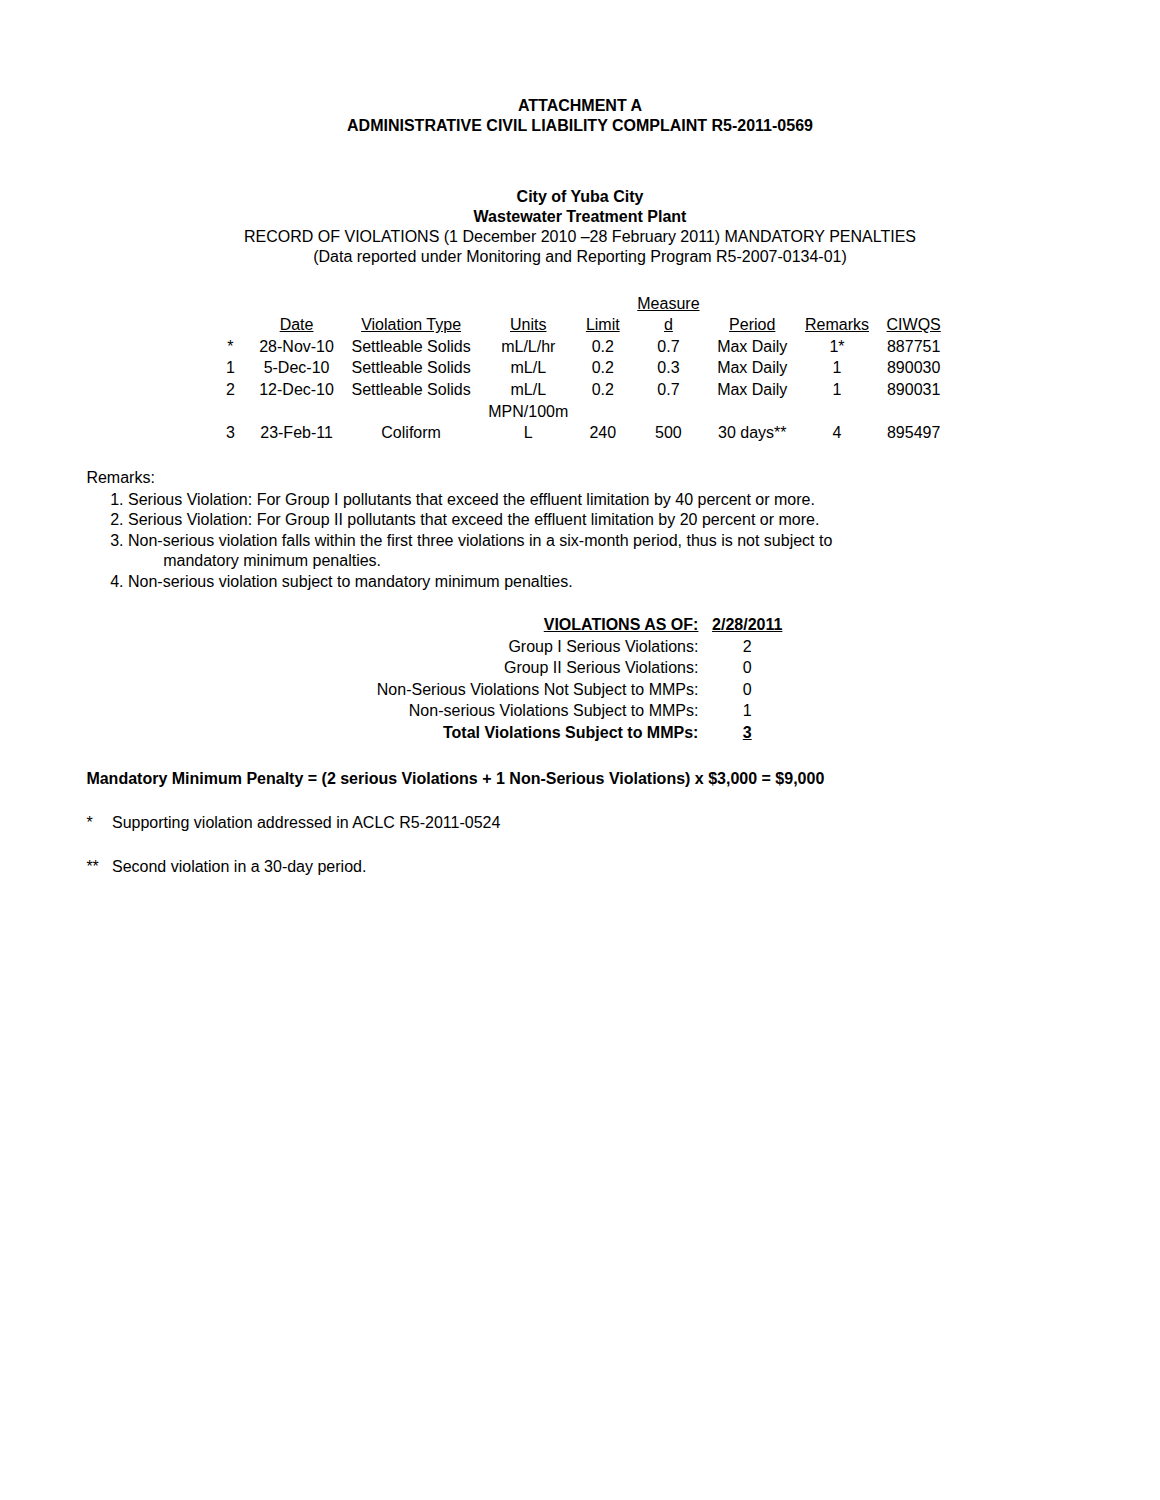ATTACHMENT A
ADMINISTRATIVE CIVIL LIABILITY COMPLAINT R5-2011-0569
City of Yuba City
Wastewater Treatment Plant
RECORD OF VIOLATIONS (1 December 2010 –28 February 2011) MANDATORY PENALTIES
(Data reported under Monitoring and Reporting Program R5-2007-0134-01)
| | | | | | Measure | | | |
| | Date | Violation Type | Units | Limit | d | Period | Remarks | CIWQS |
| * | 28-Nov-10 | Settleable Solids | mL/L/hr | 0.2 | 0.7 | Max Daily | 1* | 887751 |
| 1 | 5-Dec-10 | Settleable Solids | mL/L | 0.2 | 0.3 | Max Daily | 1 | 890030 |
| 2 | 12-Dec-10 | Settleable Solids | mL/L | 0.2 | 0.7 | Max Daily | 1 | 890031 |
| | | | MPN/100m | | | | | |
| 3 | 23-Feb-11 | Coliform | L | 240 | 500 | 30 days** | 4 | 895497 |
Remarks:
Serious Violation: For Group I pollutants that exceed the effluent limitation by 40 percent or more.
Serious Violation: For Group II pollutants that exceed the effluent limitation by 20 percent or more.
Non-serious violation falls within the first three violations in a six-month period, thus is not subject to mandatory minimum penalties.
Non-serious violation subject to mandatory minimum penalties.
| VIOLATIONS AS OF: | 2/28/2011 |
| Group I Serious Violations: | 2 |
| Group II Serious Violations: | 0 |
| Non-Serious Violations Not Subject to MMPs: | 0 |
| Non-serious Violations Subject to MMPs: | 1 |
| Total Violations Subject to MMPs: | 3 |
Mandatory Minimum Penalty = (2 serious Violations + 1 Non-Serious Violations) x $3,000 = $9,000
*Supporting violation addressed in ACLC R5-2011-0524
**Second violation in a 30-day period.